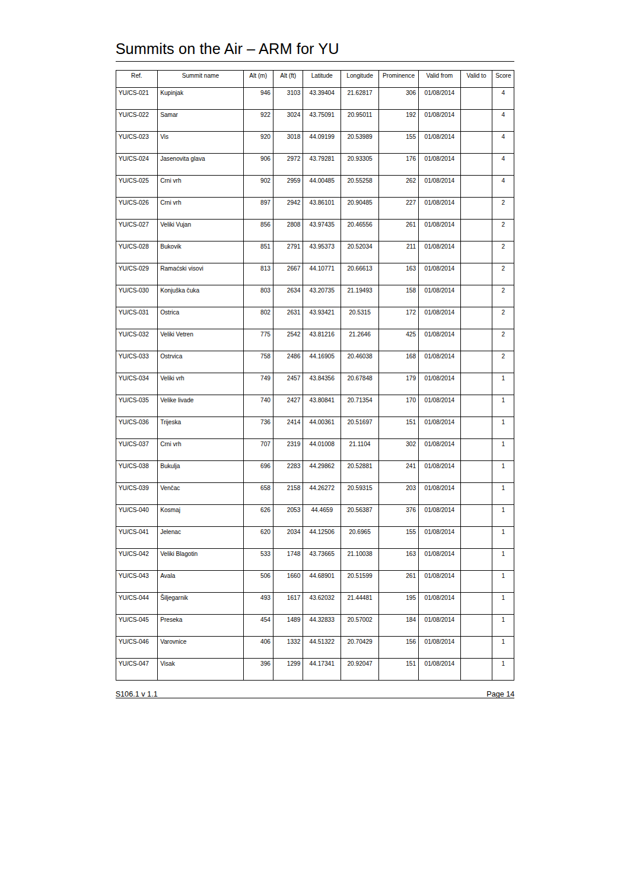Summits on the Air – ARM for YU
| Ref. | Summit name | Alt (m) | Alt (ft) | Latitude | Longitude | Prominence | Valid from | Valid to | Score |
| --- | --- | --- | --- | --- | --- | --- | --- | --- | --- |
| YU/CS-021 | Kupinjak | 946 | 3103 | 43.39404 | 21.62817 | 306 | 01/08/2014 | | 4 |
| YU/CS-022 | Samar | 922 | 3024 | 43.75091 | 20.95011 | 192 | 01/08/2014 | | 4 |
| YU/CS-023 | Vis | 920 | 3018 | 44.09199 | 20.53989 | 155 | 01/08/2014 | | 4 |
| YU/CS-024 | Jasenovita glava | 906 | 2972 | 43.79281 | 20.93305 | 176 | 01/08/2014 | | 4 |
| YU/CS-025 | Crni vrh | 902 | 2959 | 44.00485 | 20.55258 | 262 | 01/08/2014 | | 4 |
| YU/CS-026 | Crni vrh | 897 | 2942 | 43.86101 | 20.90485 | 227 | 01/08/2014 | | 2 |
| YU/CS-027 | Veliki Vujan | 856 | 2808 | 43.97435 | 20.46556 | 261 | 01/08/2014 | | 2 |
| YU/CS-028 | Bukovik | 851 | 2791 | 43.95373 | 20.52034 | 211 | 01/08/2014 | | 2 |
| YU/CS-029 | Ramaćski visovi | 813 | 2667 | 44.10771 | 20.66613 | 163 | 01/08/2014 | | 2 |
| YU/CS-030 | Konjuška čuka | 803 | 2634 | 43.20735 | 21.19493 | 158 | 01/08/2014 | | 2 |
| YU/CS-031 | Ostrica | 802 | 2631 | 43.93421 | 20.5315 | 172 | 01/08/2014 | | 2 |
| YU/CS-032 | Veliki Vetren | 775 | 2542 | 43.81216 | 21.2646 | 425 | 01/08/2014 | | 2 |
| YU/CS-033 | Ostrvica | 758 | 2486 | 44.16905 | 20.46038 | 168 | 01/08/2014 | | 2 |
| YU/CS-034 | Veliki vrh | 749 | 2457 | 43.84356 | 20.67848 | 179 | 01/08/2014 | | 1 |
| YU/CS-035 | Velike livade | 740 | 2427 | 43.80841 | 20.71354 | 170 | 01/08/2014 | | 1 |
| YU/CS-036 | Trijeska | 736 | 2414 | 44.00361 | 20.51697 | 151 | 01/08/2014 | | 1 |
| YU/CS-037 | Crni vrh | 707 | 2319 | 44.01008 | 21.1104 | 302 | 01/08/2014 | | 1 |
| YU/CS-038 | Bukulja | 696 | 2283 | 44.29862 | 20.52881 | 241 | 01/08/2014 | | 1 |
| YU/CS-039 | Venčac | 658 | 2158 | 44.26272 | 20.59315 | 203 | 01/08/2014 | | 1 |
| YU/CS-040 | Kosmaj | 626 | 2053 | 44.4659 | 20.56387 | 376 | 01/08/2014 | | 1 |
| YU/CS-041 | Jelenac | 620 | 2034 | 44.12506 | 20.6965 | 155 | 01/08/2014 | | 1 |
| YU/CS-042 | Veliki Blagotin | 533 | 1748 | 43.73665 | 21.10038 | 163 | 01/08/2014 | | 1 |
| YU/CS-043 | Avala | 506 | 1660 | 44.68901 | 20.51599 | 261 | 01/08/2014 | | 1 |
| YU/CS-044 | Šiljegarnik | 493 | 1617 | 43.62032 | 21.44481 | 195 | 01/08/2014 | | 1 |
| YU/CS-045 | Preseka | 454 | 1489 | 44.32833 | 20.57002 | 184 | 01/08/2014 | | 1 |
| YU/CS-046 | Varovnice | 406 | 1332 | 44.51322 | 20.70429 | 156 | 01/08/2014 | | 1 |
| YU/CS-047 | Visak | 396 | 1299 | 44.17341 | 20.92047 | 151 | 01/08/2014 | | 1 |
S106.1 v 1.1 Page 14